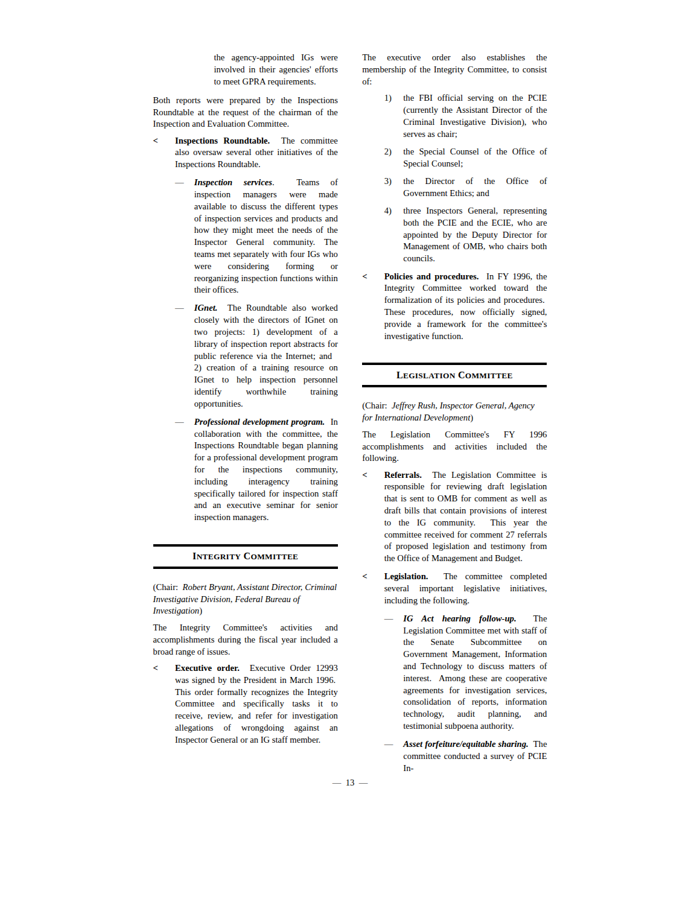the agency-appointed IGs were involved in their agencies' efforts to meet GPRA requirements.
Both reports were prepared by the Inspections Roundtable at the request of the chairman of the Inspection and Evaluation Committee.
<
Inspections Roundtable. The committee also oversaw several other initiatives of the Inspections Roundtable.
—
Inspection services. Teams of inspection managers were made available to discuss the different types of inspection services and products and how they might meet the needs of the Inspector General community. The teams met separately with four IGs who were considering forming or reorganizing inspection functions within their offices.
—
IGnet. The Roundtable also worked closely with the directors of IGnet on two projects: 1) development of a library of inspection report abstracts for public reference via the Internet; and 2) creation of a training resource on IGnet to help inspection personnel identify worthwhile training opportunities.
—
Professional development program. In collaboration with the committee, the Inspections Roundtable began planning for a professional development program for the inspections community, including interagency training specifically tailored for inspection staff and an executive seminar for senior inspection managers.
INTEGRITY COMMITTEE
(Chair: Robert Bryant, Assistant Director, Criminal Investigative Division, Federal Bureau of Investigation)
The Integrity Committee's activities and accomplishments during the fiscal year included a broad range of issues.
<
Executive order. Executive Order 12993 was signed by the President in March 1996. This order formally recognizes the Integrity Committee and specifically tasks it to receive, review, and refer for investigation allegations of wrongdoing against an Inspector General or an IG staff member.
The executive order also establishes the membership of the Integrity Committee, to consist of:
1)
the FBI official serving on the PCIE (currently the Assistant Director of the Criminal Investigative Division), who serves as chair;
2)
the Special Counsel of the Office of Special Counsel;
3)
the Director of the Office of Government Ethics; and
4)
three Inspectors General, representing both the PCIE and the ECIE, who are appointed by the Deputy Director for Management of OMB, who chairs both councils.
<
Policies and procedures. In FY 1996, the Integrity Committee worked toward the formalization of its policies and procedures. These procedures, now officially signed, provide a framework for the committee's investigative function.
LEGISLATION COMMITTEE
(Chair: Jeffrey Rush, Inspector General, Agency for International Development)
The Legislation Committee's FY 1996 accomplishments and activities included the following.
<
Referrals. The Legislation Committee is responsible for reviewing draft legislation that is sent to OMB for comment as well as draft bills that contain provisions of interest to the IG community. This year the committee received for comment 27 referrals of proposed legislation and testimony from the Office of Management and Budget.
<
Legislation. The committee completed several important legislative initiatives, including the following.
—
IG Act hearing follow-up. The Legislation Committee met with staff of the Senate Subcommittee on Government Management, Information and Technology to discuss matters of interest. Among these are cooperative agreements for investigation services, consolidation of reports, information technology, audit planning, and testimonial subpoena authority.
—
Asset forfeiture/equitable sharing. The committee conducted a survey of PCIE In-
— 13 —